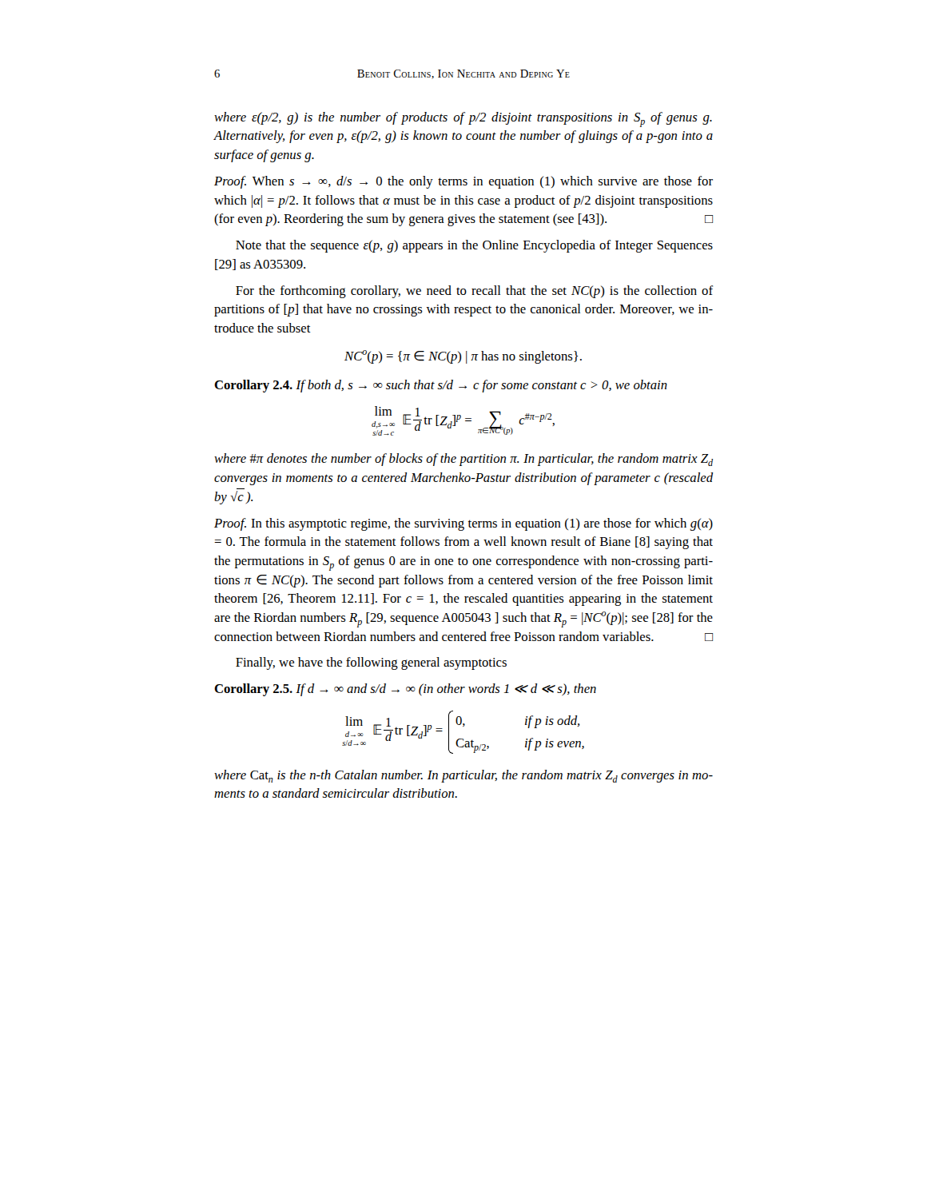6 Benoit Collins, Ion Nechita and Deping Ye
where ε(p/2, g) is the number of products of p/2 disjoint transpositions in Sp of genus g. Alternatively, for even p, ε(p/2, g) is known to count the number of gluings of a p-gon into a surface of genus g.
Proof. When s → ∞, d/s → 0 the only terms in equation (1) which survive are those for which |α| = p/2. It follows that α must be in this case a product of p/2 disjoint transpositions (for even p). Reordering the sum by genera gives the statement (see [43]).□
Note that the sequence ε(p, g) appears in the Online Encyclopedia of Integer Sequences [29] as A035309.
For the forthcoming corollary, we need to recall that the set NC(p) is the collection of partitions of [p] that have no crossings with respect to the canonical order. Moreover, we introduce the subset
NCo(p) = {π ∈ NC(p) | π has no singletons}.
Corollary 2.4. If both d, s → ∞ such that s/d → c for some constant c > 0, we obtain
lim d,s→∞
s/d→c 𝔼 1 d tr [Zd]p = ∑π∈NCo(p) c#π−p/2,
where #π denotes the number of blocks of the partition π. In particular, the random matrix Zd converges in moments to a centered Marchenko-Pastur distribution of parameter c (rescaled by c).
Proof. In this asymptotic regime, the surviving terms in equation (1) are those for which g(α) = 0. The formula in the statement follows from a well known result of Biane [8] saying that the permutations in Sp of genus 0 are in one to one correspondence with non-crossing partitions π ∈ NC(p). The second part follows from a centered version of the free Poisson limit theorem [26, Theorem 12.11]. For c = 1, the rescaled quantities appearing in the statement are the Riordan numbers Rp [29, sequence A005043 ] such that Rp = |NCo(p)|; see [28] for the connection between Riordan numbers and centered free Poisson random variables.□
Finally, we have the following general asymptotics
Corollary 2.5. If d → ∞ and s/d → ∞ (in other words 1 ≪ d ≪ s), then
lim d→∞
s/d→∞ 𝔼 1 d tr [Zd]p =
| 0, | if p is odd, |
| Cat p /2 , | if p is even, |
where Catn is the n-th Catalan number. In particular, the random matrix Zd converges in moments to a standard semicircular distribution.